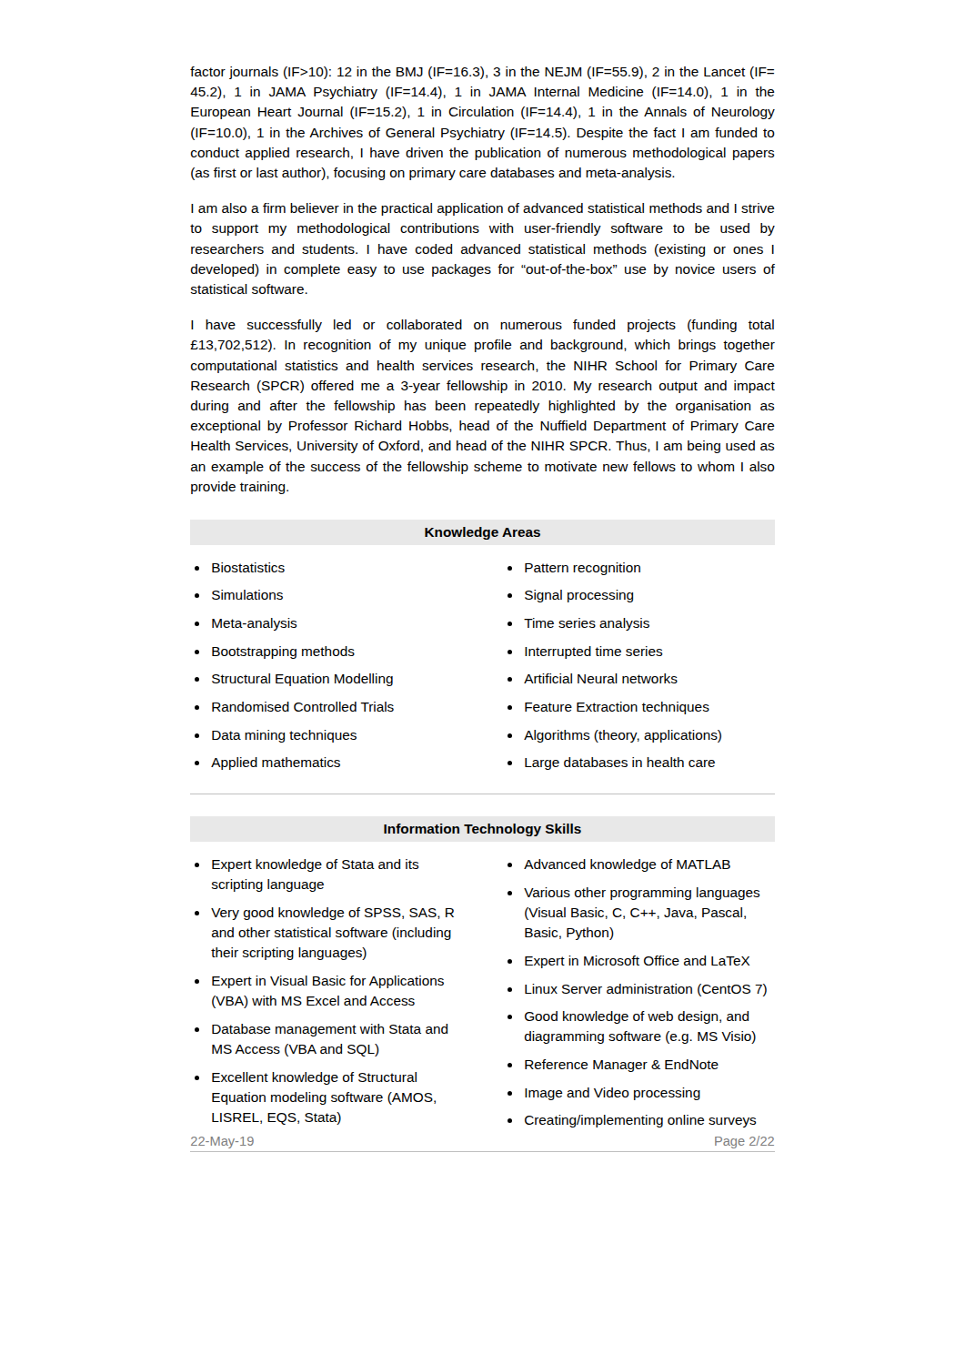factor journals (IF>10): 12 in the BMJ (IF=16.3), 3 in the NEJM (IF=55.9), 2 in the Lancet (IF= 45.2), 1 in JAMA Psychiatry (IF=14.4), 1 in JAMA Internal Medicine (IF=14.0), 1 in the European Heart Journal (IF=15.2), 1 in Circulation (IF=14.4), 1 in the Annals of Neurology (IF=10.0), 1 in the Archives of General Psychiatry (IF=14.5). Despite the fact I am funded to conduct applied research, I have driven the publication of numerous methodological papers (as first or last author), focusing on primary care databases and meta-analysis.
I am also a firm believer in the practical application of advanced statistical methods and I strive to support my methodological contributions with user-friendly software to be used by researchers and students. I have coded advanced statistical methods (existing or ones I developed) in complete easy to use packages for “out-of-the-box” use by novice users of statistical software.
I have successfully led or collaborated on numerous funded projects (funding total £13,702,512). In recognition of my unique profile and background, which brings together computational statistics and health services research, the NIHR School for Primary Care Research (SPCR) offered me a 3-year fellowship in 2010. My research output and impact during and after the fellowship has been repeatedly highlighted by the organisation as exceptional by Professor Richard Hobbs, head of the Nuffield Department of Primary Care Health Services, University of Oxford, and head of the NIHR SPCR. Thus, I am being used as an example of the success of the fellowship scheme to motivate new fellows to whom I also provide training.
Knowledge Areas
Biostatistics
Simulations
Meta-analysis
Bootstrapping methods
Structural Equation Modelling
Randomised Controlled Trials
Data mining techniques
Applied mathematics
Pattern recognition
Signal processing
Time series analysis
Interrupted time series
Artificial Neural networks
Feature Extraction techniques
Algorithms (theory, applications)
Large databases in health care
Information Technology Skills
Expert knowledge of Stata and its scripting language
Very good knowledge of SPSS, SAS, R and other statistical software (including their scripting languages)
Expert in Visual Basic for Applications (VBA) with MS Excel and Access
Database management with Stata and MS Access (VBA and SQL)
Excellent knowledge of Structural Equation modeling software (AMOS, LISREL, EQS, Stata)
Advanced knowledge of MATLAB
Various other programming languages (Visual Basic, C, C++, Java, Pascal, Basic, Python)
Expert in Microsoft Office and LaTeX
Linux Server administration (CentOS 7)
Good knowledge of web design, and diagramming software (e.g. MS Visio)
Reference Manager & EndNote
Image and Video processing
Creating/implementing online surveys
22-May-19 Page 2/22